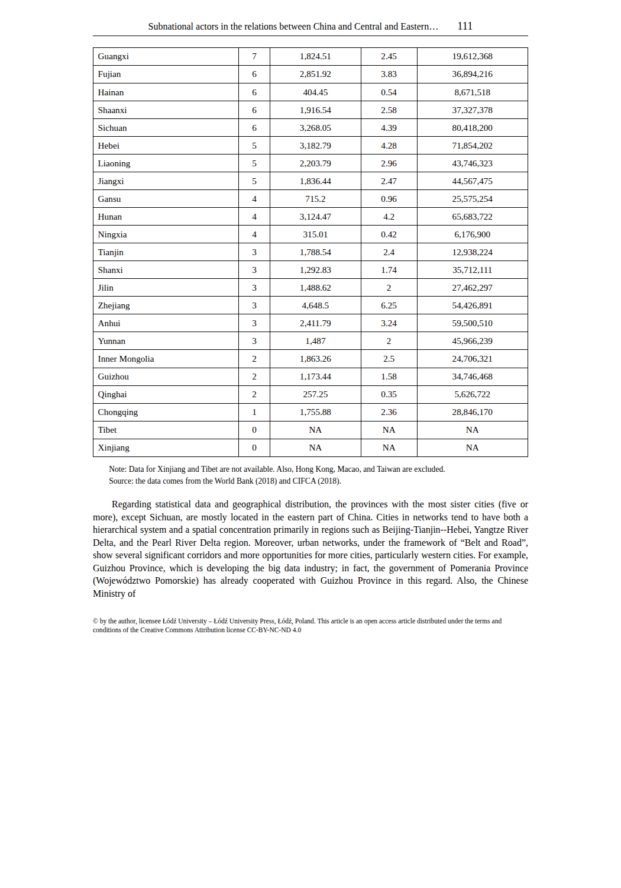Subnational actors in the relations between China and Central and Eastern… 111
| Guangxi | 7 | 1,824.51 | 2.45 | 19,612,368 |
| Fujian | 6 | 2,851.92 | 3.83 | 36,894,216 |
| Hainan | 6 | 404.45 | 0.54 | 8,671,518 |
| Shaanxi | 6 | 1,916.54 | 2.58 | 37,327,378 |
| Sichuan | 6 | 3,268.05 | 4.39 | 80,418,200 |
| Hebei | 5 | 3,182.79 | 4.28 | 71,854,202 |
| Liaoning | 5 | 2,203.79 | 2.96 | 43,746,323 |
| Jiangxi | 5 | 1,836.44 | 2.47 | 44,567,475 |
| Gansu | 4 | 715.2 | 0.96 | 25,575,254 |
| Hunan | 4 | 3,124.47 | 4.2 | 65,683,722 |
| Ningxia | 4 | 315.01 | 0.42 | 6,176,900 |
| Tianjin | 3 | 1,788.54 | 2.4 | 12,938,224 |
| Shanxi | 3 | 1,292.83 | 1.74 | 35,712,111 |
| Jilin | 3 | 1,488.62 | 2 | 27,462,297 |
| Zhejiang | 3 | 4,648.5 | 6.25 | 54,426,891 |
| Anhui | 3 | 2,411.79 | 3.24 | 59,500,510 |
| Yunnan | 3 | 1,487 | 2 | 45,966,239 |
| Inner Mongolia | 2 | 1,863.26 | 2.5 | 24,706,321 |
| Guizhou | 2 | 1,173.44 | 1.58 | 34,746,468 |
| Qinghai | 2 | 257.25 | 0.35 | 5,626,722 |
| Chongqing | 1 | 1,755.88 | 2.36 | 28,846,170 |
| Tibet | 0 | NA | NA | NA |
| Xinjiang | 0 | NA | NA | NA |
Note: Data for Xinjiang and Tibet are not available. Also, Hong Kong, Macao, and Taiwan are excluded.
Source: the data comes from the World Bank (2018) and CIFCA (2018).
Regarding statistical data and geographical distribution, the provinces with the most sister cities (five or more), except Sichuan, are mostly located in the eastern part of China. Cities in networks tend to have both a hierarchical system and a spatial concentration primarily in regions such as Beijing-Tianjin--Hebei, Yangtze River Delta, and the Pearl River Delta region. Moreover, urban networks, under the framework of “Belt and Road”, show several significant corridors and more opportunities for more cities, particularly western cities. For example, Guizhou Province, which is developing the big data industry; in fact, the government of Pomerania Province (Województwo Pomorskie) has already cooperated with Guizhou Province in this regard. Also, the Chinese Ministry of
© by the author, licensee Łódź University – Łódź University Press, Łódź, Poland. This article is an open access article distributed under the terms and conditions of the Creative Commons Attribution license CC-BY-NC-ND 4.0